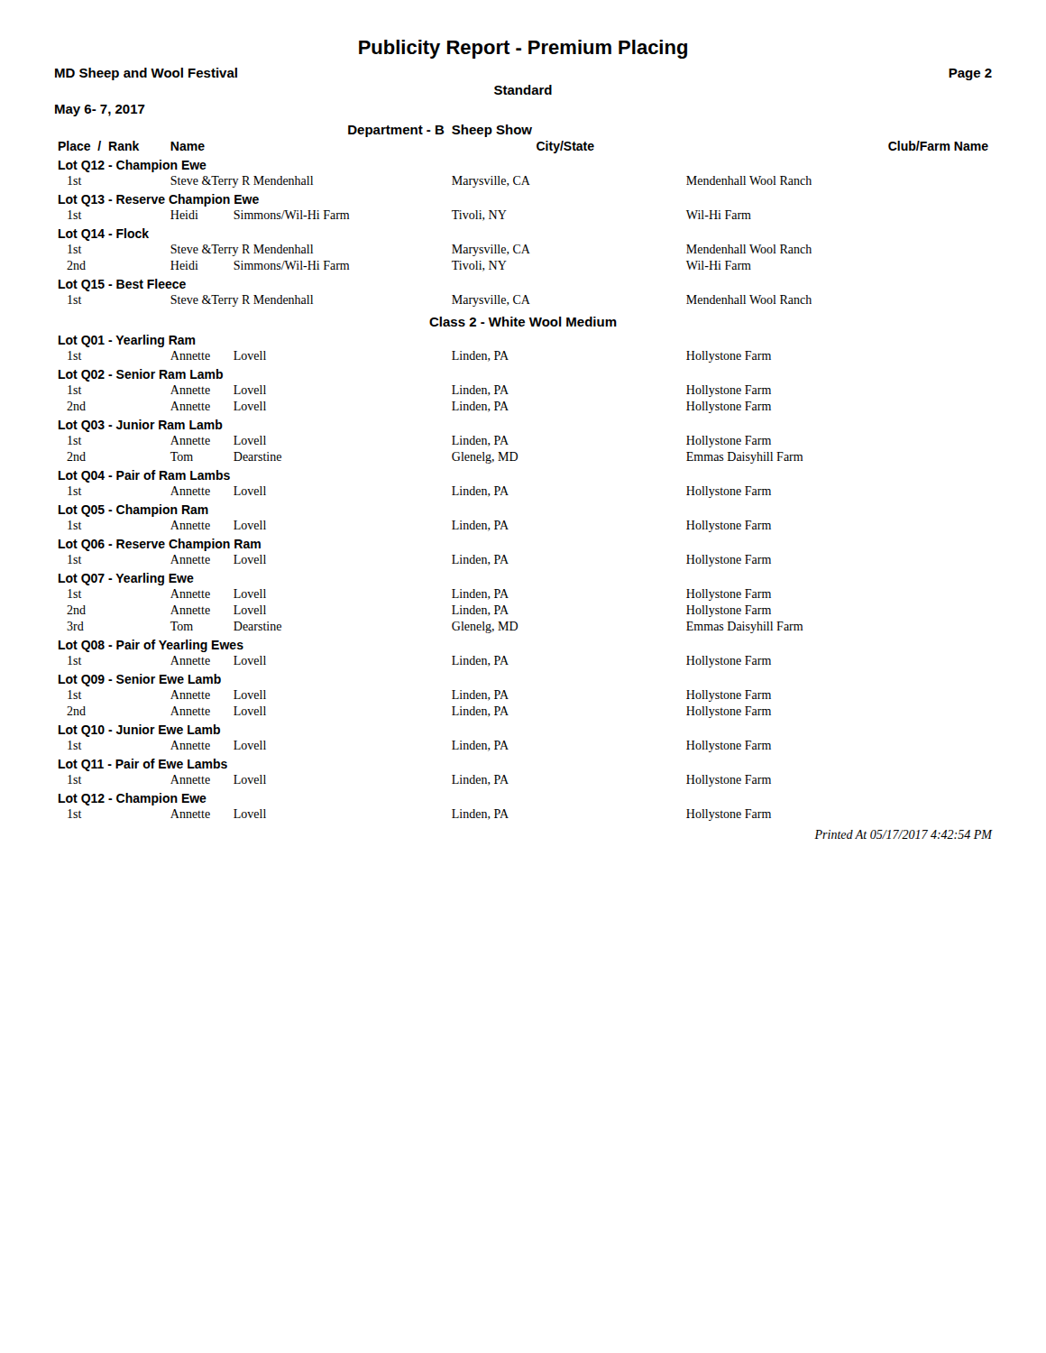Publicity Report - Premium Placing
MD Sheep and Wool Festival Page 2
Standard
May 6- 7, 2017
| Department - B | Sheep Show | |
| --- | --- | --- |
| Place / Rank | Name | City/State | Club/Farm Name |
| Lot Q12 - Champion Ewe |
| 1st | Steve &Terry R Mendenhall | Marysville, CA | Mendenhall Wool Ranch |
| Lot Q13 - Reserve Champion Ewe |
| 1st | Heidi Simmons/Wil-Hi Farm | Tivoli, NY | Wil-Hi Farm |
| Lot Q14 - Flock |
| 1st | Steve &Terry R Mendenhall | Marysville, CA | Mendenhall Wool Ranch |
| 2nd | Heidi Simmons/Wil-Hi Farm | Tivoli, NY | Wil-Hi Farm |
| Lot Q15 - Best Fleece |
| 1st | Steve &Terry R Mendenhall | Marysville, CA | Mendenhall Wool Ranch |
| Class 2 - White Wool Medium |
| Lot Q01 - Yearling Ram |
| 1st | Annette Lovell | Linden, PA | Hollystone Farm |
| Lot Q02 - Senior Ram Lamb |
| 1st | Annette Lovell | Linden, PA | Hollystone Farm |
| 2nd | Annette Lovell | Linden, PA | Hollystone Farm |
| Lot Q03 - Junior Ram Lamb |
| 1st | Annette Lovell | Linden, PA | Hollystone Farm |
| 2nd | Tom Dearstine | Glenelg, MD | Emmas Daisyhill Farm |
| Lot Q04 - Pair of Ram Lambs |
| 1st | Annette Lovell | Linden, PA | Hollystone Farm |
| Lot Q05 - Champion Ram |
| 1st | Annette Lovell | Linden, PA | Hollystone Farm |
| Lot Q06 - Reserve Champion Ram |
| 1st | Annette Lovell | Linden, PA | Hollystone Farm |
| Lot Q07 - Yearling Ewe |
| 1st | Annette Lovell | Linden, PA | Hollystone Farm |
| 2nd | Annette Lovell | Linden, PA | Hollystone Farm |
| 3rd | Tom Dearstine | Glenelg, MD | Emmas Daisyhill Farm |
| Lot Q08 - Pair of Yearling Ewes |
| 1st | Annette Lovell | Linden, PA | Hollystone Farm |
| Lot Q09 - Senior Ewe Lamb |
| 1st | Annette Lovell | Linden, PA | Hollystone Farm |
| 2nd | Annette Lovell | Linden, PA | Hollystone Farm |
| Lot Q10 - Junior Ewe Lamb |
| 1st | Annette Lovell | Linden, PA | Hollystone Farm |
| Lot Q11 - Pair of Ewe Lambs |
| 1st | Annette Lovell | Linden, PA | Hollystone Farm |
| Lot Q12 - Champion Ewe |
| 1st | Annette Lovell | Linden, PA | Hollystone Farm |
Printed At 05/17/2017 4:42:54 PM